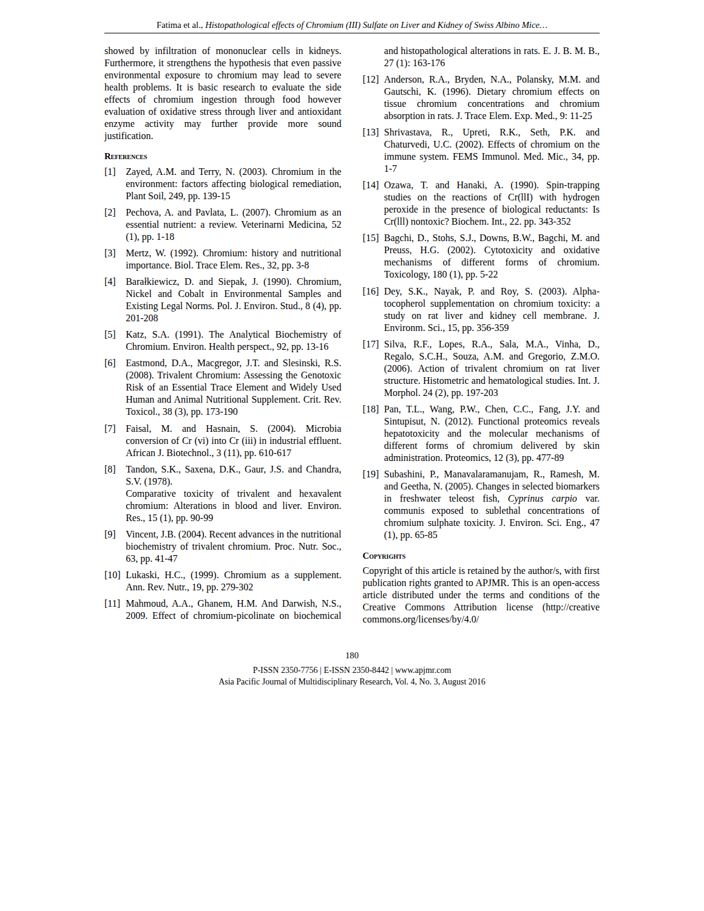Fatima et al., Histopathological effects of Chromium (III) Sulfate on Liver and Kidney of Swiss Albino Mice…
showed by infiltration of mononuclear cells in kidneys. Furthermore, it strengthens the hypothesis that even passive environmental exposure to chromium may lead to severe health problems. It is basic research to evaluate the side effects of chromium ingestion through food however evaluation of oxidative stress through liver and antioxidant enzyme activity may further provide more sound justification.
References
[1] Zayed, A.M. and Terry, N. (2003). Chromium in the environment: factors affecting biological remediation, Plant Soil, 249, pp. 139-15
[2] Pechova, A. and Pavlata, L. (2007). Chromium as an essential nutrient: a review. Veterinarni Medicina, 52 (1), pp. 1-18
[3] Mertz, W. (1992). Chromium: history and nutritional importance. Biol. Trace Elem. Res., 32, pp. 3-8
[4] Barałkiewicz, D. and Siepak, J. (1990). Chromium, Nickel and Cobalt in Environmental Samples and Existing Legal Norms. Pol. J. Environ. Stud., 8 (4), pp. 201-208
[5] Katz, S.A. (1991). The Analytical Biochemistry of Chromium. Environ. Health perspect., 92, pp. 13-16
[6] Eastmond, D.A., Macgregor, J.T. and Slesinski, R.S. (2008). Trivalent Chromium: Assessing the Genotoxic Risk of an Essential Trace Element and Widely Used Human and Animal Nutritional Supplement. Crit. Rev. Toxicol., 38 (3), pp. 173-190
[7] Faisal, M. and Hasnain, S. (2004). Microbia conversion of Cr (vi) into Cr (iii) in industrial effluent. African J. Biotechnol., 3 (11), pp. 610-617
[8] Tandon, S.K., Saxena, D.K., Gaur, J.S. and Chandra, S.V. (1978). Comparative toxicity of trivalent and hexavalent chromium: Alterations in blood and liver. Environ. Res., 15 (1), pp. 90-99
[9] Vincent, J.B. (2004). Recent advances in the nutritional biochemistry of trivalent chromium. Proc. Nutr. Soc., 63, pp. 41-47
[10] Lukaski, H.C., (1999). Chromium as a supplement. Ann. Rev. Nutr., 19, pp. 279-302
[11] Mahmoud, A.A., Ghanem, H.M. And Darwish, N.S., 2009. Effect of chromium-picolinate on biochemical and histopathological alterations in rats. E. J. B. M. B., 27 (1): 163-176
[12] Anderson, R.A., Bryden, N.A., Polansky, M.M. and Gautschi, K. (1996). Dietary chromium effects on tissue chromium concentrations and chromium absorption in rats. J. Trace Elem. Exp. Med., 9: 11-25
[13] Shrivastava, R., Upreti, R.K., Seth, P.K. and Chaturvedi, U.C. (2002). Effects of chromium on the immune system. FEMS Immunol. Med. Mic., 34, pp. 1-7
[14] Ozawa, T. and Hanaki, A. (1990). Spin-trapping studies on the reactions of Cr(llI) with hydrogen peroxide in the presence of biological reductants: Is Cr(lll) nontoxic? Biochem. Int., 22. pp. 343-352
[15] Bagchi, D., Stohs, S.J., Downs, B.W., Bagchi, M. and Preuss, H.G. (2002). Cytotoxicity and oxidative mechanisms of different forms of chromium. Toxicology, 180 (1), pp. 5-22
[16] Dey, S.K., Nayak, P. and Roy, S. (2003). Alpha-tocopherol supplementation on chromium toxicity: a study on rat liver and kidney cell membrane. J. Environm. Sci., 15, pp. 356-359
[17] Silva, R.F., Lopes, R.A., Sala, M.A., Vinha, D., Regalo, S.C.H., Souza, A.M. and Gregorio, Z.M.O. (2006). Action of trivalent chromium on rat liver structure. Histometric and hematological studies. Int. J. Morphol. 24 (2), pp. 197-203
[18] Pan, T.L., Wang, P.W., Chen, C.C., Fang, J.Y. and Sintupisut, N. (2012). Functional proteomics reveals hepatotoxicity and the molecular mechanisms of different forms of chromium delivered by skin administration. Proteomics, 12 (3), pp. 477-89
[19] Subashini, P., Manavalaramanujam, R., Ramesh, M. and Geetha, N. (2005). Changes in selected biomarkers in freshwater teleost fish, Cyprinus carpio var. communis exposed to sublethal concentrations of chromium sulphate toxicity. J. Environ. Sci. Eng., 47 (1), pp. 65-85
Copyrights
Copyright of this article is retained by the author/s, with first publication rights granted to APJMR. This is an open-access article distributed under the terms and conditions of the Creative Commons Attribution license (http://creative commons.org/licenses/by/4.0/
180
P-ISSN 2350-7756 | E-ISSN 2350-8442 | www.apjmr.com
Asia Pacific Journal of Multidisciplinary Research, Vol. 4, No. 3, August 2016